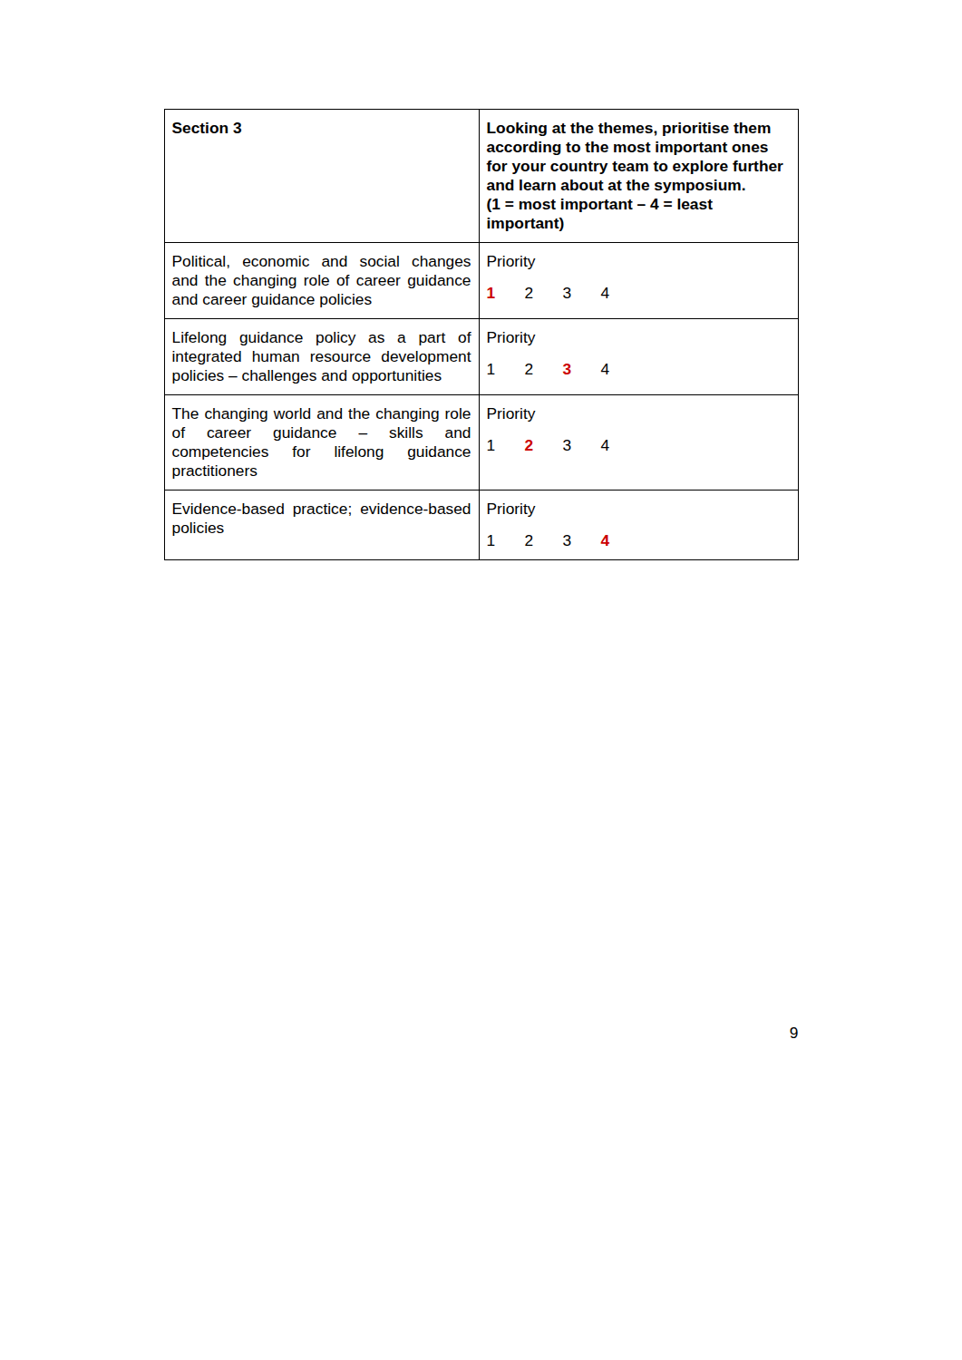| Section 3 | Looking at the themes, prioritise them according to the most important ones for your country team to explore further and learn about at the symposium. (1 = most important – 4 = least important) |
| Political, economic and social changes and the changing role of career guidance and career guidance policies | Priority 1 2 3 4 |
| Lifelong guidance policy as a part of integrated human resource development policies – challenges and opportunities | Priority 1 2 3 4 |
| The changing world and the changing role of career guidance – skills and competencies for lifelong guidance practitioners | Priority 1 2 3 4 |
| Evidence-based practice; evidence-based policies | Priority 1 2 3 4 |
9